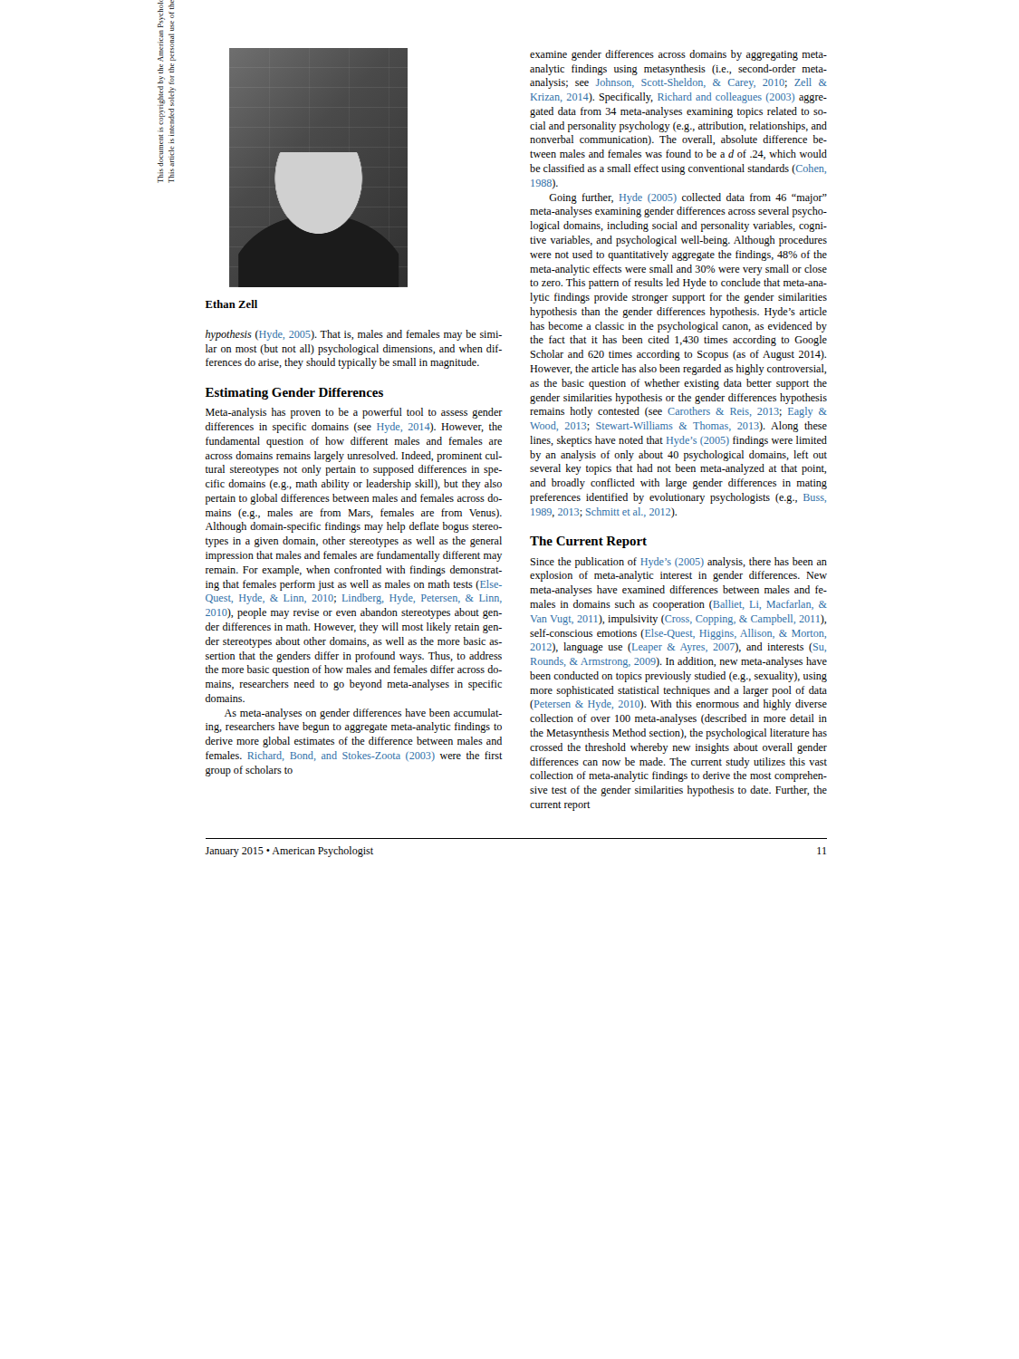This document is copyrighted by the American Psychological Association or one of its allied publishers. This article is intended solely for the personal use of the individual user and is not to be disseminated broadly.
Ethan Zell
hypothesis (Hyde, 2005). That is, males and females may be similar on most (but not all) psychological dimensions, and when differences do arise, they should typically be small in magnitude.
Estimating Gender Differences
Meta-analysis has proven to be a powerful tool to assess gender differences in specific domains (see Hyde, 2014). However, the fundamental question of how different males and females are across domains remains largely unresolved. Indeed, prominent cultural stereotypes not only pertain to supposed differences in specific domains (e.g., math ability or leadership skill), but they also pertain to global differences between males and females across domains (e.g., males are from Mars, females are from Venus). Although domain-specific findings may help deflate bogus stereotypes in a given domain, other stereotypes as well as the general impression that males and females are fundamentally different may remain. For example, when confronted with findings demonstrating that females perform just as well as males on math tests (Else-Quest, Hyde, & Linn, 2010; Lindberg, Hyde, Petersen, & Linn, 2010), people may revise or even abandon stereotypes about gender differences in math. However, they will most likely retain gender stereotypes about other domains, as well as the more basic assertion that the genders differ in profound ways. Thus, to address the more basic question of how males and females differ across domains, researchers need to go beyond meta-analyses in specific domains.
As meta-analyses on gender differences have been accumulating, researchers have begun to aggregate meta-analytic findings to derive more global estimates of the difference between males and females. Richard, Bond, and Stokes-Zoota (2003) were the first group of scholars to
examine gender differences across domains by aggregating meta-analytic findings using metasynthesis (i.e., second-order meta-analysis; see Johnson, Scott-Sheldon, & Carey, 2010; Zell & Krizan, 2014). Specifically, Richard and colleagues (2003) aggregated data from 34 meta-analyses examining topics related to social and personality psychology (e.g., attribution, relationships, and nonverbal communication). The overall, absolute difference between males and females was found to be a d of .24, which would be classified as a small effect using conventional standards (Cohen, 1988).
Going further, Hyde (2005) collected data from 46 “major” meta-analyses examining gender differences across several psychological domains, including social and personality variables, cognitive variables, and psychological well-being. Although procedures were not used to quantitatively aggregate the findings, 48% of the meta-analytic effects were small and 30% were very small or close to zero. This pattern of results led Hyde to conclude that meta-analytic findings provide stronger support for the gender similarities hypothesis than the gender differences hypothesis. Hyde’s article has become a classic in the psychological canon, as evidenced by the fact that it has been cited 1,430 times according to Google Scholar and 620 times according to Scopus (as of August 2014). However, the article has also been regarded as highly controversial, as the basic question of whether existing data better support the gender similarities hypothesis or the gender differences hypothesis remains hotly contested (see Carothers & Reis, 2013; Eagly & Wood, 2013; Stewart-Williams & Thomas, 2013). Along these lines, skeptics have noted that Hyde’s (2005) findings were limited by an analysis of only about 40 psychological domains, left out several key topics that had not been meta-analyzed at that point, and broadly conflicted with large gender differences in mating preferences identified by evolutionary psychologists (e.g., Buss, 1989, 2013; Schmitt et al., 2012).
The Current Report
Since the publication of Hyde’s (2005) analysis, there has been an explosion of meta-analytic interest in gender differences. New meta-analyses have examined differences between males and females in domains such as cooperation (Balliet, Li, Macfarlan, & Van Vugt, 2011), impulsivity (Cross, Copping, & Campbell, 2011), self-conscious emotions (Else-Quest, Higgins, Allison, & Morton, 2012), language use (Leaper & Ayres, 2007), and interests (Su, Rounds, & Armstrong, 2009). In addition, new meta-analyses have been conducted on topics previously studied (e.g., sexuality), using more sophisticated statistical techniques and a larger pool of data (Petersen & Hyde, 2010). With this enormous and highly diverse collection of over 100 meta-analyses (described in more detail in the Metasynthesis Method section), the psychological literature has crossed the threshold whereby new insights about overall gender differences can now be made. The current study utilizes this vast collection of meta-analytic findings to derive the most comprehensive test of the gender similarities hypothesis to date. Further, the current report
January 2015 • American Psychologist
11